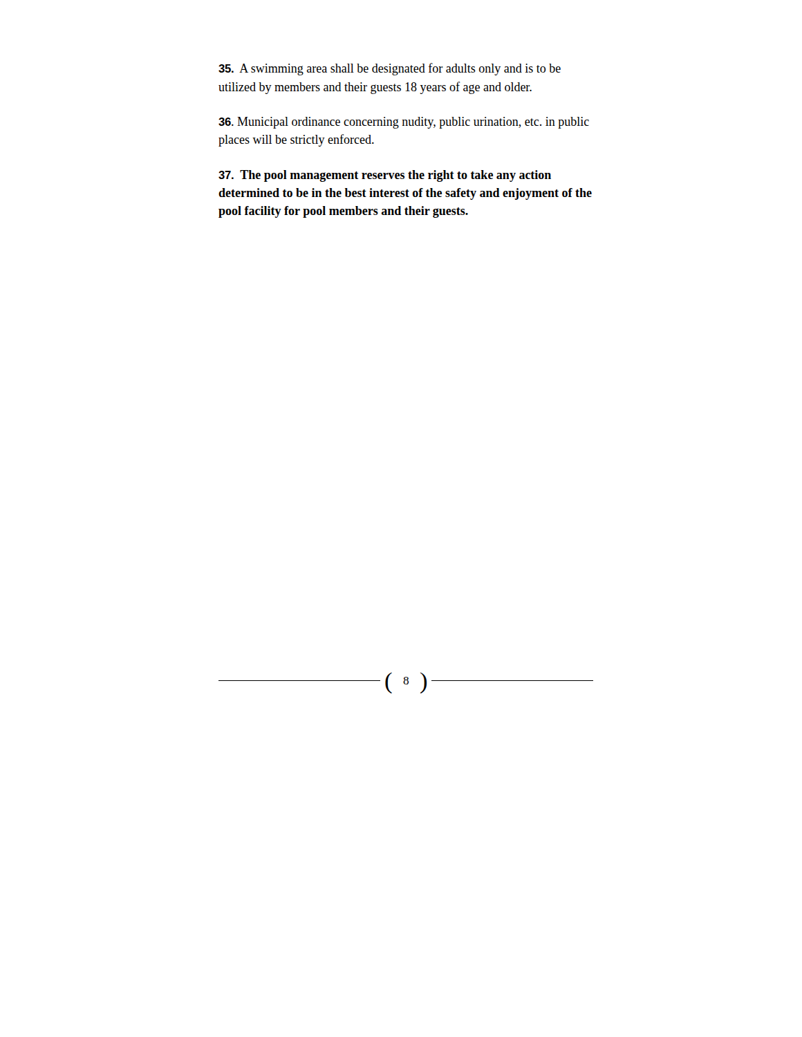35. A swimming area shall be designated for adults only and is to be utilized by members and their guests 18 years of age and older.
36. Municipal ordinance concerning nudity, public urination, etc. in public places will be strictly enforced.
37. The pool management reserves the right to take any action determined to be in the best interest of the safety and enjoyment of the pool facility for pool members and their guests.
( 8 )